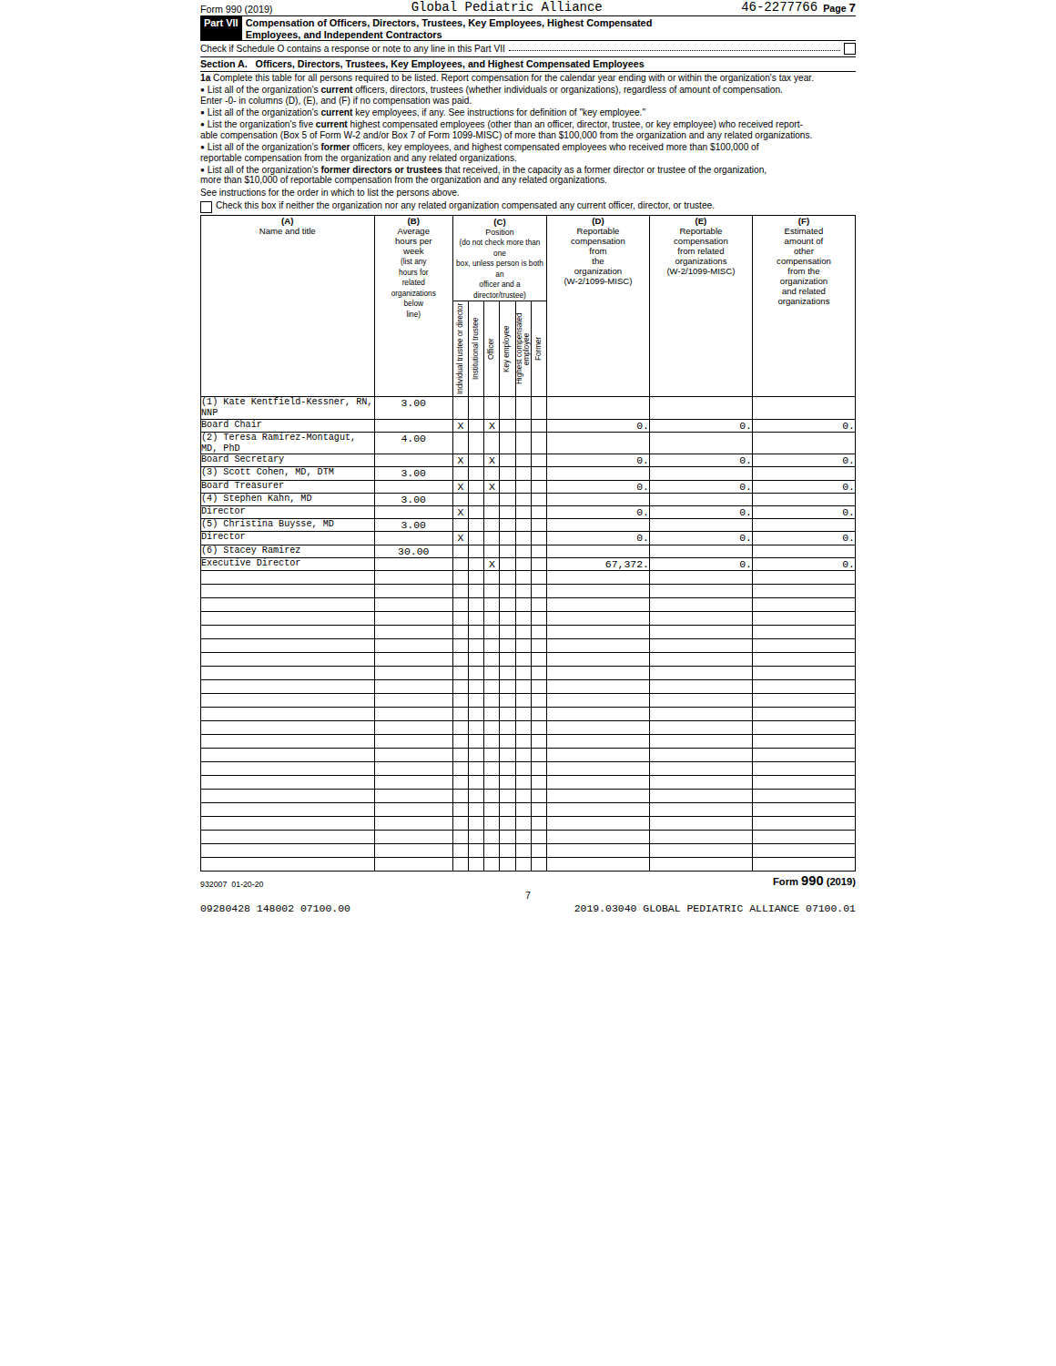Form 990 (2019)
Global Pediatric Alliance
46-2277766
Page 7
Part VII
Compensation of Officers, Directors, Trustees, Key Employees, Highest Compensated
Employees, and Independent Contractors
Check if Schedule O contains a response or note to any line in this Part VII
Section A. Officers, Directors, Trustees, Key Employees, and Highest Compensated Employees
1a Complete this table for all persons required to be listed. Report compensation for the calendar year ending with or within the organization's tax year.
List all of the organization's current officers, directors, trustees (whether individuals or organizations), regardless of amount of compensation.
Enter -0- in columns (D), (E), and (F) if no compensation was paid.
List all of the organization's current key employees, if any. See instructions for definition of "key employee."
List the organization's five current highest compensated employees (other than an officer, director, trustee, or key employee) who received report-
able compensation (Box 5 of Form W-2 and/or Box 7 of Form 1099-MISC) of more than $100,000 from the organization and any related organizations.
List all of the organization's former officers, key employees, and highest compensated employees who received more than $100,000 of
reportable compensation from the organization and any related organizations.
List all of the organization's former directors or trustees that received, in the capacity as a former director or trustee of the organization,
more than $10,000 of reportable compensation from the organization and any related organizations.
See instructions for the order in which to list the persons above.
Check this box if neither the organization nor any related organization compensated any current officer, director, or trustee.
| (A) Name and title | (B) Average hours per week (list any hours for related organizations below line) | (C) Position (do not check more than one box, unless person is both an officer and a director/trustee) / Individual trustee or director / Institutional trustee / Officer / Key employee / Highest compensated employee / Former / | (D) Reportable compensation from the organization (W-2/1099-MISC) | (E) Reportable compensation from related organizations (W-2/1099-MISC) | (F) Estimated amount of other compensation from the organization and related organizations |
| --- | --- | --- | --- | --- | --- |
| (1) Kate Kentfield-Kessner, RN, NNP | 3.00 | | | | | | | | | |
| Board Chair | | X | | X | | | | 0. | 0. | 0. |
| (2) Teresa Ramirez-Montagut, MD, PhD | 4.00 | | | | | | | | | |
| Board Secretary | | X | | X | | | | 0. | 0. | 0. |
| (3) Scott Cohen, MD, DTM | 3.00 | | | | | | | | | |
| Board Treasurer | | X | | X | | | | 0. | 0. | 0. |
| (4) Stephen Kahn, MD | 3.00 | | | | | | | | | |
| Director | | X | | | | | | 0. | 0. | 0. |
| (5) Christina Buysse, MD | 3.00 | | | | | | | | | |
| Director | | X | | | | | | 0. | 0. | 0. |
| (6) Stacey Ramirez | 30.00 | | | | | | | | | |
| Executive Director | | | | X | | | | 67,372. | 0. | 0. |
932007 01-20-20
Form 990 (2019)
7
09280428 148002 07100.00
2019.03040 GLOBAL PEDIATRIC ALLIANCE 07100.01